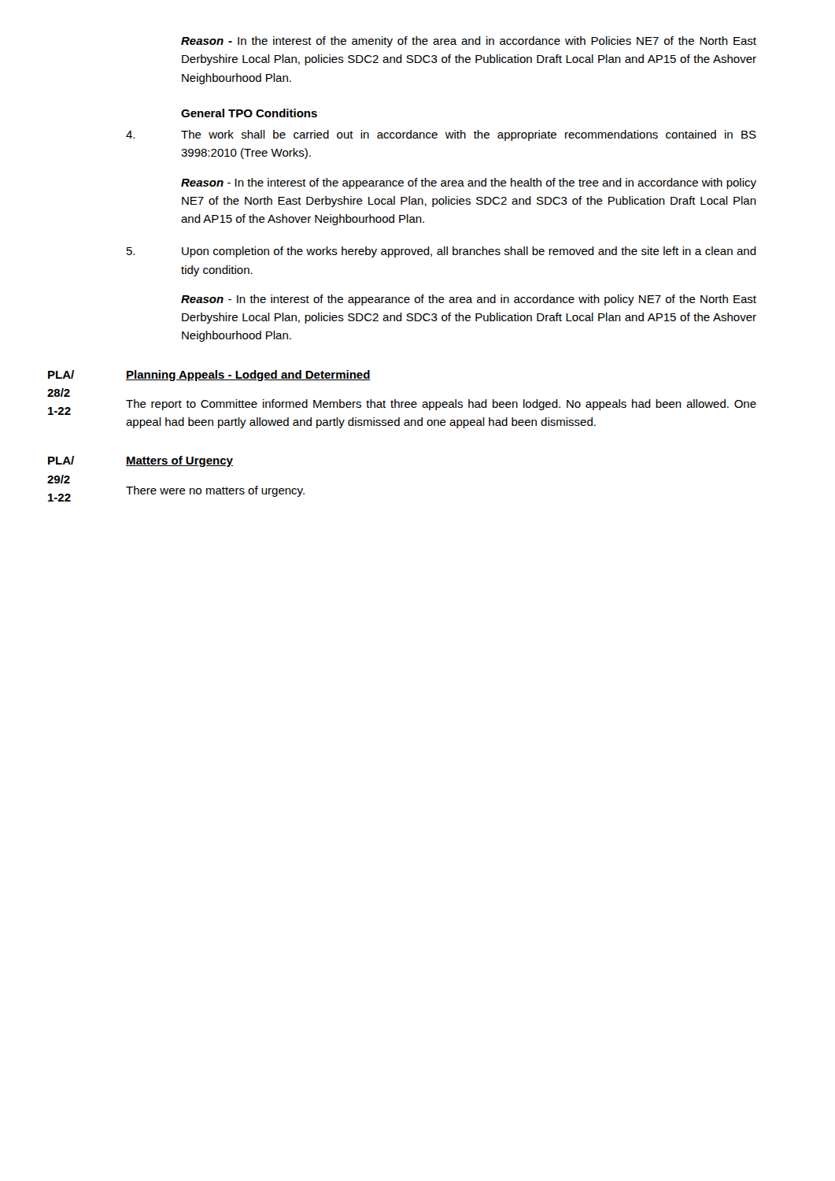Reason - In the interest of the amenity of the area and in accordance with Policies NE7 of the North East Derbyshire Local Plan, policies SDC2 and SDC3 of the Publication Draft Local Plan and AP15 of the Ashover Neighbourhood Plan.
General TPO Conditions
4.
The work shall be carried out in accordance with the appropriate recommendations contained in BS 3998:2010 (Tree Works).
Reason - In the interest of the appearance of the area and the health of the tree and in accordance with policy NE7 of the North East Derbyshire Local Plan, policies SDC2 and SDC3 of the Publication Draft Local Plan and AP15 of the Ashover Neighbourhood Plan.
5.
Upon completion of the works hereby approved, all branches shall be removed and the site left in a clean and tidy condition.
Reason - In the interest of the appearance of the area and in accordance with policy NE7 of the North East Derbyshire Local Plan, policies SDC2 and SDC3 of the Publication Draft Local Plan and AP15 of the Ashover Neighbourhood Plan.
PLA/
28/2
1-22
Planning Appeals - Lodged and Determined
The report to Committee informed Members that three appeals had been lodged. No appeals had been allowed. One appeal had been partly allowed and partly dismissed and one appeal had been dismissed.
PLA/
29/2
1-22
Matters of Urgency
There were no matters of urgency.